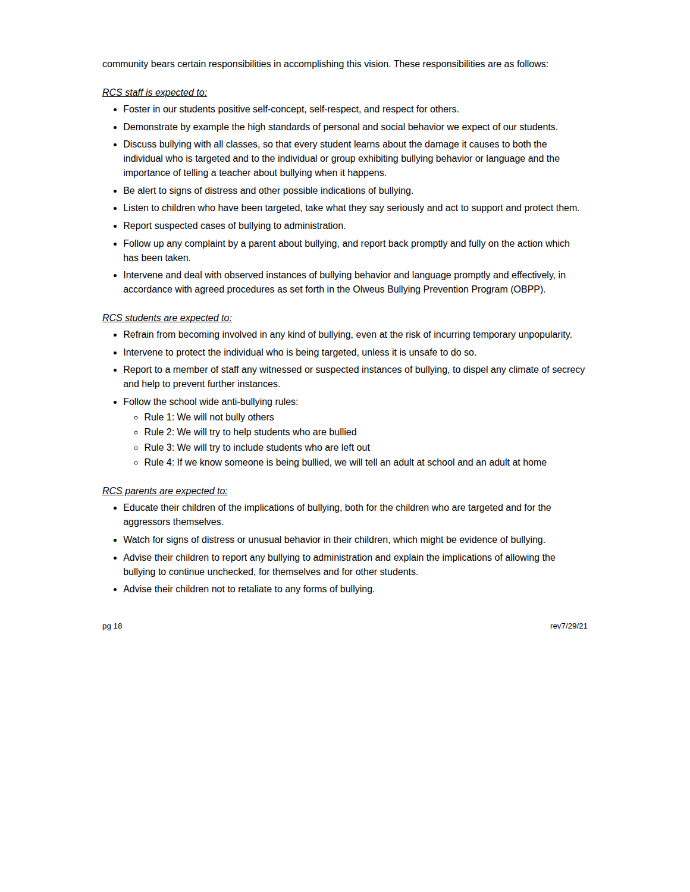community bears certain responsibilities in accomplishing this vision. These responsibilities are as follows:
RCS staff is expected to:
Foster in our students positive self-concept, self-respect, and respect for others.
Demonstrate by example the high standards of personal and social behavior we expect of our students.
Discuss bullying with all classes, so that every student learns about the damage it causes to both the individual who is targeted and to the individual or group exhibiting bullying behavior or language and the importance of telling a teacher about bullying when it happens.
Be alert to signs of distress and other possible indications of bullying.
Listen to children who have been targeted, take what they say seriously and act to support and protect them.
Report suspected cases of bullying to administration.
Follow up any complaint by a parent about bullying, and report back promptly and fully on the action which has been taken.
Intervene and deal with observed instances of bullying behavior and language promptly and effectively, in accordance with agreed procedures as set forth in the Olweus Bullying Prevention Program (OBPP).
RCS students are expected to:
Refrain from becoming involved in any kind of bullying, even at the risk of incurring temporary unpopularity.
Intervene to protect the individual who is being targeted, unless it is unsafe to do so.
Report to a member of staff any witnessed or suspected instances of bullying, to dispel any climate of secrecy and help to prevent further instances.
Follow the school wide anti-bullying rules:
Rule 1: We will not bully others
Rule 2: We will try to help students who are bullied
Rule 3: We will try to include students who are left out
Rule 4: If we know someone is being bullied, we will tell an adult at school and an adult at home
RCS parents are expected to:
Educate their children of the implications of bullying, both for the children who are targeted and for the aggressors themselves.
Watch for signs of distress or unusual behavior in their children, which might be evidence of bullying.
Advise their children to report any bullying to administration and explain the implications of allowing the bullying to continue unchecked, for themselves and for other students.
Advise their children not to retaliate to any forms of bullying.
pg 18 rev7/29/21